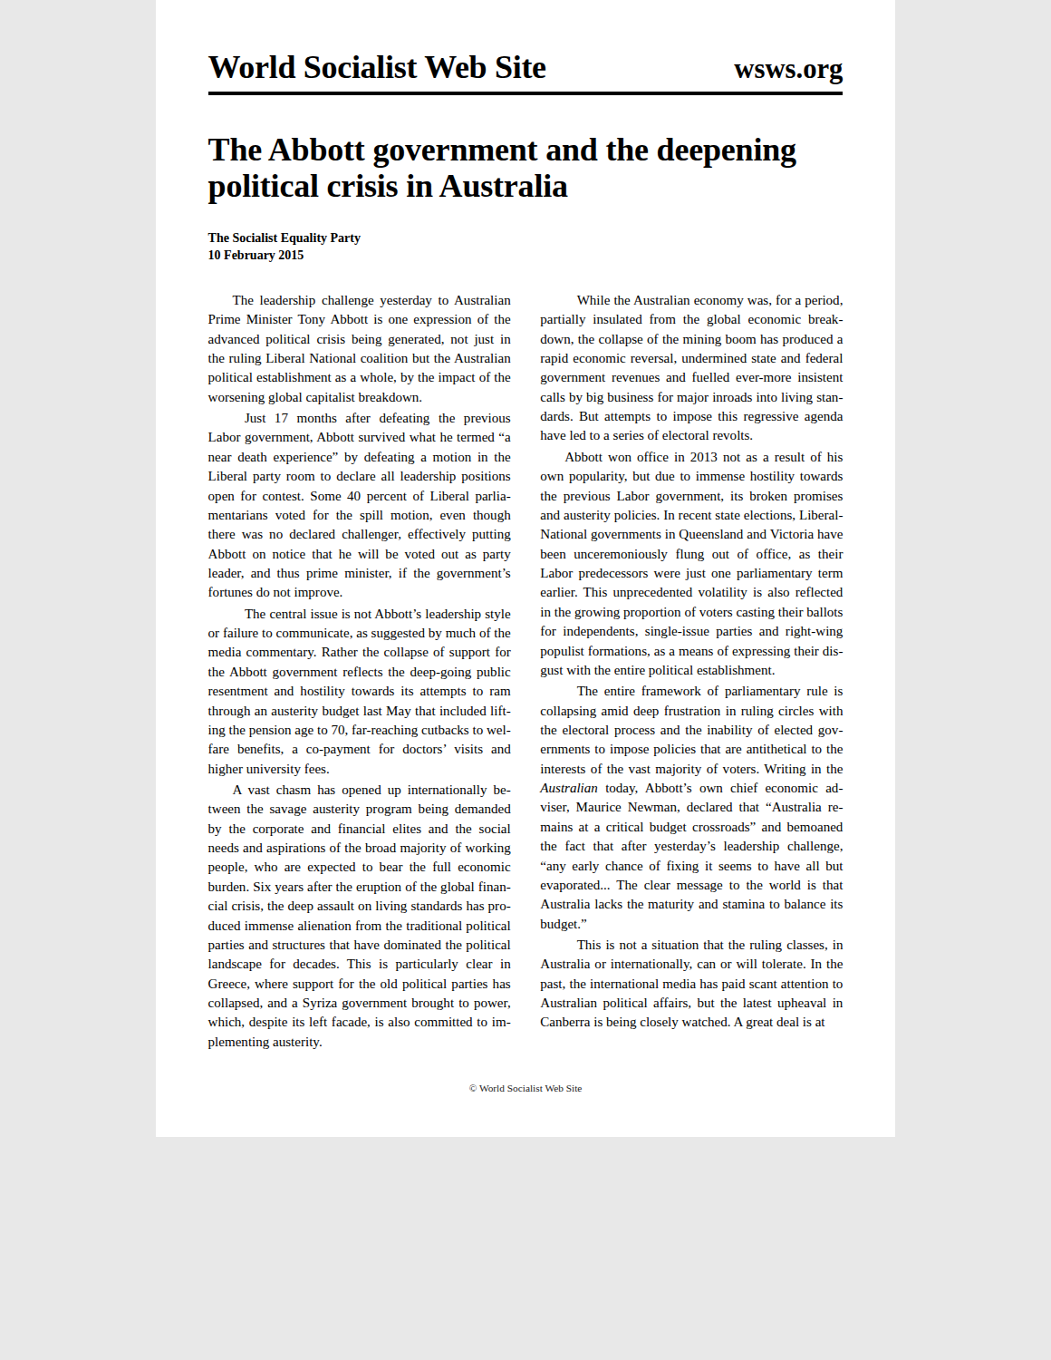World Socialist Web Site
wsws.org
The Abbott government and the deepening political crisis in Australia
The Socialist Equality Party
10 February 2015
The leadership challenge yesterday to Australian Prime Minister Tony Abbott is one expression of the advanced political crisis being generated, not just in the ruling Liberal National coalition but the Australian political establishment as a whole, by the impact of the worsening global capitalist breakdown.
Just 17 months after defeating the previous Labor government, Abbott survived what he termed “a near death experience” by defeating a motion in the Liberal party room to declare all leadership positions open for contest. Some 40 percent of Liberal parliamentarians voted for the spill motion, even though there was no declared challenger, effectively putting Abbott on notice that he will be voted out as party leader, and thus prime minister, if the government’s fortunes do not improve.
The central issue is not Abbott’s leadership style or failure to communicate, as suggested by much of the media commentary. Rather the collapse of support for the Abbott government reflects the deep-going public resentment and hostility towards its attempts to ram through an austerity budget last May that included lifting the pension age to 70, far-reaching cutbacks to welfare benefits, a co-payment for doctors’ visits and higher university fees.
A vast chasm has opened up internationally between the savage austerity program being demanded by the corporate and financial elites and the social needs and aspirations of the broad majority of working people, who are expected to bear the full economic burden. Six years after the eruption of the global financial crisis, the deep assault on living standards has produced immense alienation from the traditional political parties and structures that have dominated the political landscape for decades. This is particularly clear in Greece, where support for the old political parties has collapsed, and a Syriza government brought to power, which, despite its left facade, is also committed to implementing austerity.
While the Australian economy was, for a period, partially insulated from the global economic breakdown, the collapse of the mining boom has produced a rapid economic reversal, undermined state and federal government revenues and fuelled ever-more insistent calls by big business for major inroads into living standards. But attempts to impose this regressive agenda have led to a series of electoral revolts.
Abbott won office in 2013 not as a result of his own popularity, but due to immense hostility towards the previous Labor government, its broken promises and austerity policies. In recent state elections, Liberal-National governments in Queensland and Victoria have been unceremoniously flung out of office, as their Labor predecessors were just one parliamentary term earlier. This unprecedented volatility is also reflected in the growing proportion of voters casting their ballots for independents, single-issue parties and right-wing populist formations, as a means of expressing their disgust with the entire political establishment.
The entire framework of parliamentary rule is collapsing amid deep frustration in ruling circles with the electoral process and the inability of elected governments to impose policies that are antithetical to the interests of the vast majority of voters. Writing in the Australian today, Abbott’s own chief economic adviser, Maurice Newman, declared that “Australia remains at a critical budget crossroads” and bemoaned the fact that after yesterday’s leadership challenge, “any early chance of fixing it seems to have all but evaporated... The clear message to the world is that Australia lacks the maturity and stamina to balance its budget.”
This is not a situation that the ruling classes, in Australia or internationally, can or will tolerate. In the past, the international media has paid scant attention to Australian political affairs, but the latest upheaval in Canberra is being closely watched. A great deal is at
© World Socialist Web Site